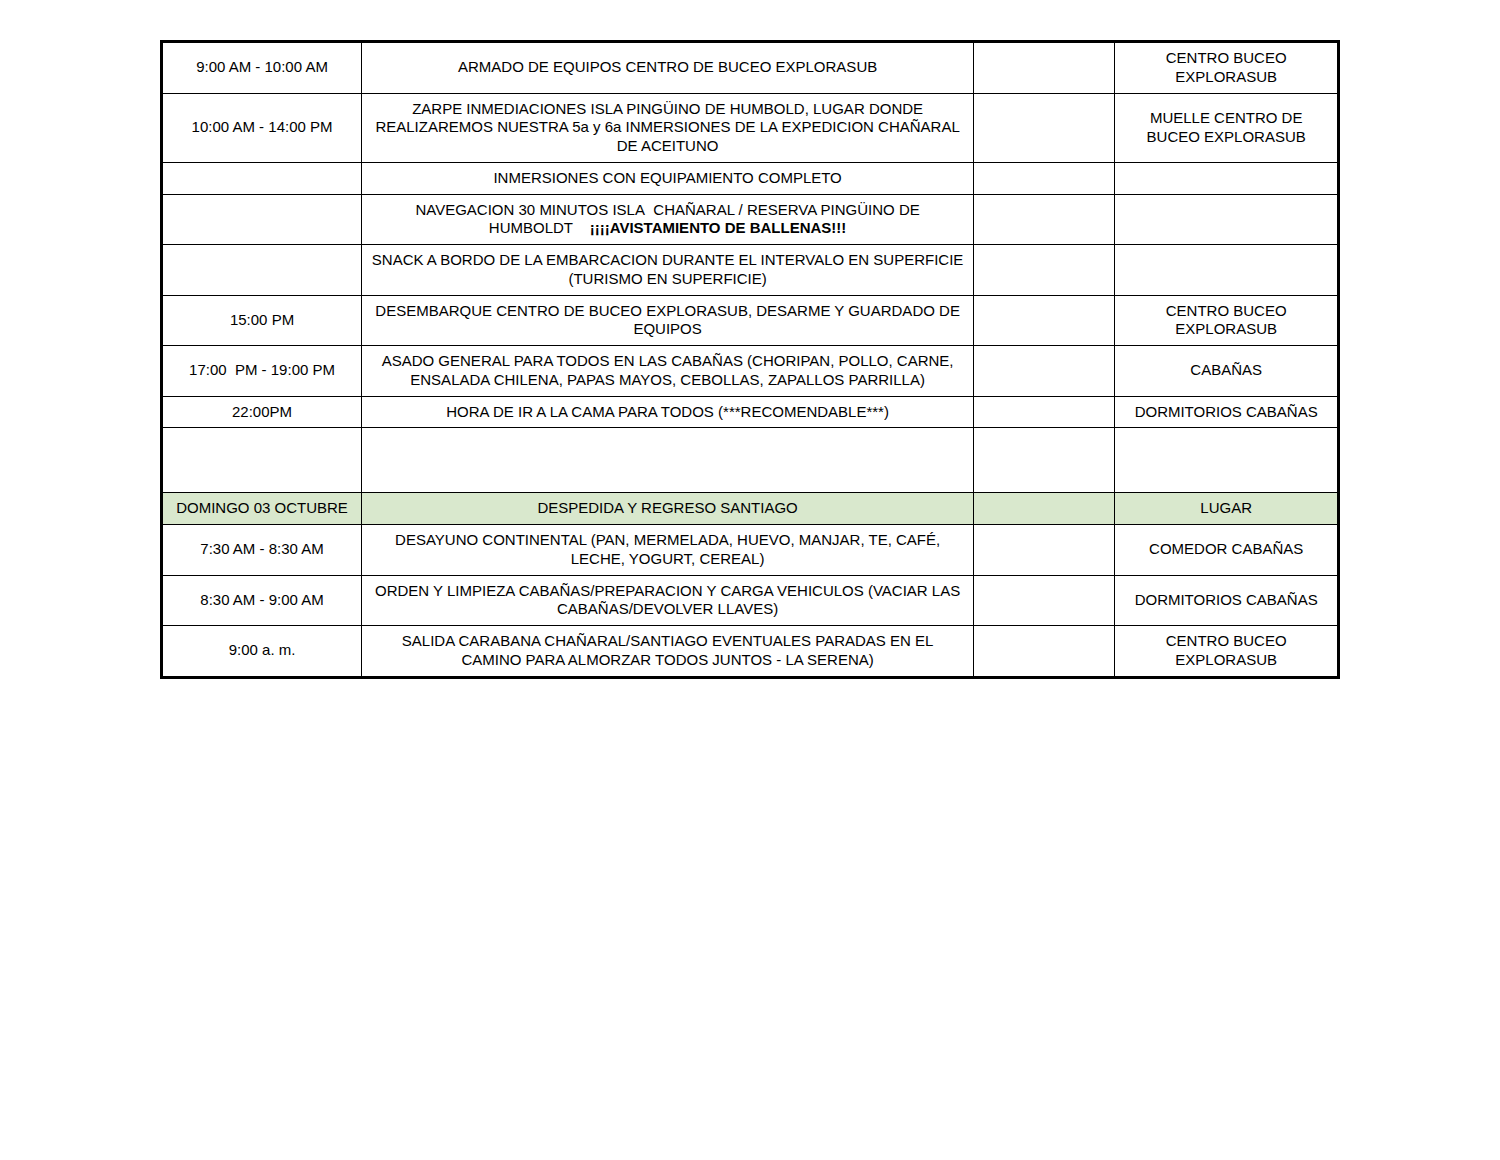| 9:00 AM - 10:00 AM | ARMADO DE EQUIPOS CENTRO DE BUCEO EXPLORASUB | | CENTRO BUCEO EXPLORASUB |
| 10:00 AM - 14:00 PM | ZARPE INMEDIACIONES ISLA PINGÜINO DE HUMBOLD, LUGAR DONDE REALIZAREMOS NUESTRA 5a y 6a INMERSIONES DE LA EXPEDICION CHAÑARAL DE ACEITUNO | | MUELLE CENTRO DE BUCEO EXPLORASUB |
| | INMERSIONES CON EQUIPAMIENTO COMPLETO | | |
| | NAVEGACION 30 MINUTOS ISLA CHAÑARAL / RESERVA PINGÜINO DE HUMBOLDT ¡¡¡¡AVISTAMIENTO DE BALLENAS!!! | | |
| | SNACK A BORDO DE LA EMBARCACION DURANTE EL INTERVALO EN SUPERFICIE (TURISMO EN SUPERFICIE) | | |
| 15:00 PM | DESEMBARQUE CENTRO DE BUCEO EXPLORASUB, DESARME Y GUARDADO DE EQUIPOS | | CENTRO BUCEO EXPLORASUB |
| 17:00 PM - 19:00 PM | ASADO GENERAL PARA TODOS EN LAS CABAÑAS (CHORIPAN, POLLO, CARNE, ENSALADA CHILENA, PAPAS MAYOS, CEBOLLAS, ZAPALLOS PARRILLA) | | CABAÑAS |
| 22:00PM | HORA DE IR A LA CAMA PARA TODOS (***RECOMENDABLE***) | | DORMITORIOS CABAÑAS |
| DOMINGO 03 OCTUBRE | DESPEDIDA Y REGRESO SANTIAGO | | LUGAR |
| 7:30 AM - 8:30 AM | DESAYUNO CONTINENTAL (PAN, MERMELADA, HUEVO, MANJAR, TE, CAFÉ, LECHE, YOGURT, CEREAL) | | COMEDOR CABAÑAS |
| 8:30 AM - 9:00 AM | ORDEN Y LIMPIEZA CABAÑAS/PREPARACION Y CARGA VEHICULOS (VACIAR LAS CABAÑAS/DEVOLVER LLAVES) | | DORMITORIOS CABAÑAS |
| 9:00 a. m. | SALIDA CARABANA CHAÑARAL/SANTIAGO EVENTUALES PARADAS EN EL CAMINO PARA ALMORZAR TODOS JUNTOS - LA SERENA) | | CENTRO BUCEO EXPLORASUB |